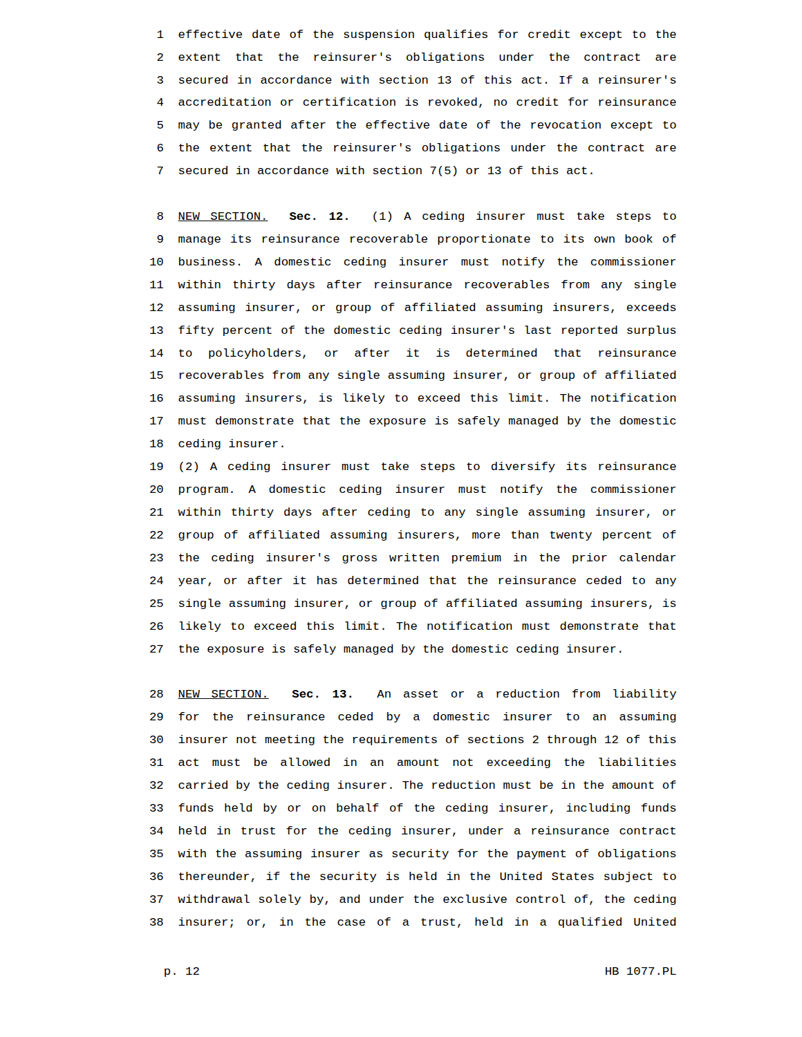1 effective date of the suspension qualifies for credit except to the
2 extent that the reinsurer's obligations under the contract are
3 secured in accordance with section 13 of this act. If a reinsurer's
4 accreditation or certification is revoked, no credit for reinsurance
5 may be granted after the effective date of the revocation except to
6 the extent that the reinsurer's obligations under the contract are
7 secured in accordance with section 7(5) or 13 of this act.
8 NEW SECTION. Sec. 12. (1) A ceding insurer must take steps to
9 manage its reinsurance recoverable proportionate to its own book of
10 business. A domestic ceding insurer must notify the commissioner
11 within thirty days after reinsurance recoverables from any single
12 assuming insurer, or group of affiliated assuming insurers, exceeds
13 fifty percent of the domestic ceding insurer's last reported surplus
14 to policyholders, or after it is determined that reinsurance
15 recoverables from any single assuming insurer, or group of affiliated
16 assuming insurers, is likely to exceed this limit. The notification
17 must demonstrate that the exposure is safely managed by the domestic
18 ceding insurer.
19(2) A ceding insurer must take steps to diversify its reinsurance
20 program. A domestic ceding insurer must notify the commissioner
21 within thirty days after ceding to any single assuming insurer, or
22 group of affiliated assuming insurers, more than twenty percent of
23 the ceding insurer's gross written premium in the prior calendar
24 year, or after it has determined that the reinsurance ceded to any
25 single assuming insurer, or group of affiliated assuming insurers, is
26 likely to exceed this limit. The notification must demonstrate that
27 the exposure is safely managed by the domestic ceding insurer.
28 NEW SECTION. Sec. 13. An asset or a reduction from liability
29 for the reinsurance ceded by a domestic insurer to an assuming
30 insurer not meeting the requirements of sections 2 through 12 of this
31 act must be allowed in an amount not exceeding the liabilities
32 carried by the ceding insurer. The reduction must be in the amount of
33 funds held by or on behalf of the ceding insurer, including funds
34 held in trust for the ceding insurer, under a reinsurance contract
35 with the assuming insurer as security for the payment of obligations
36 thereunder, if the security is held in the United States subject to
37 withdrawal solely by, and under the exclusive control of, the ceding
38 insurer; or, in the case of a trust, held in a qualified United
p. 12 HB 1077.PL